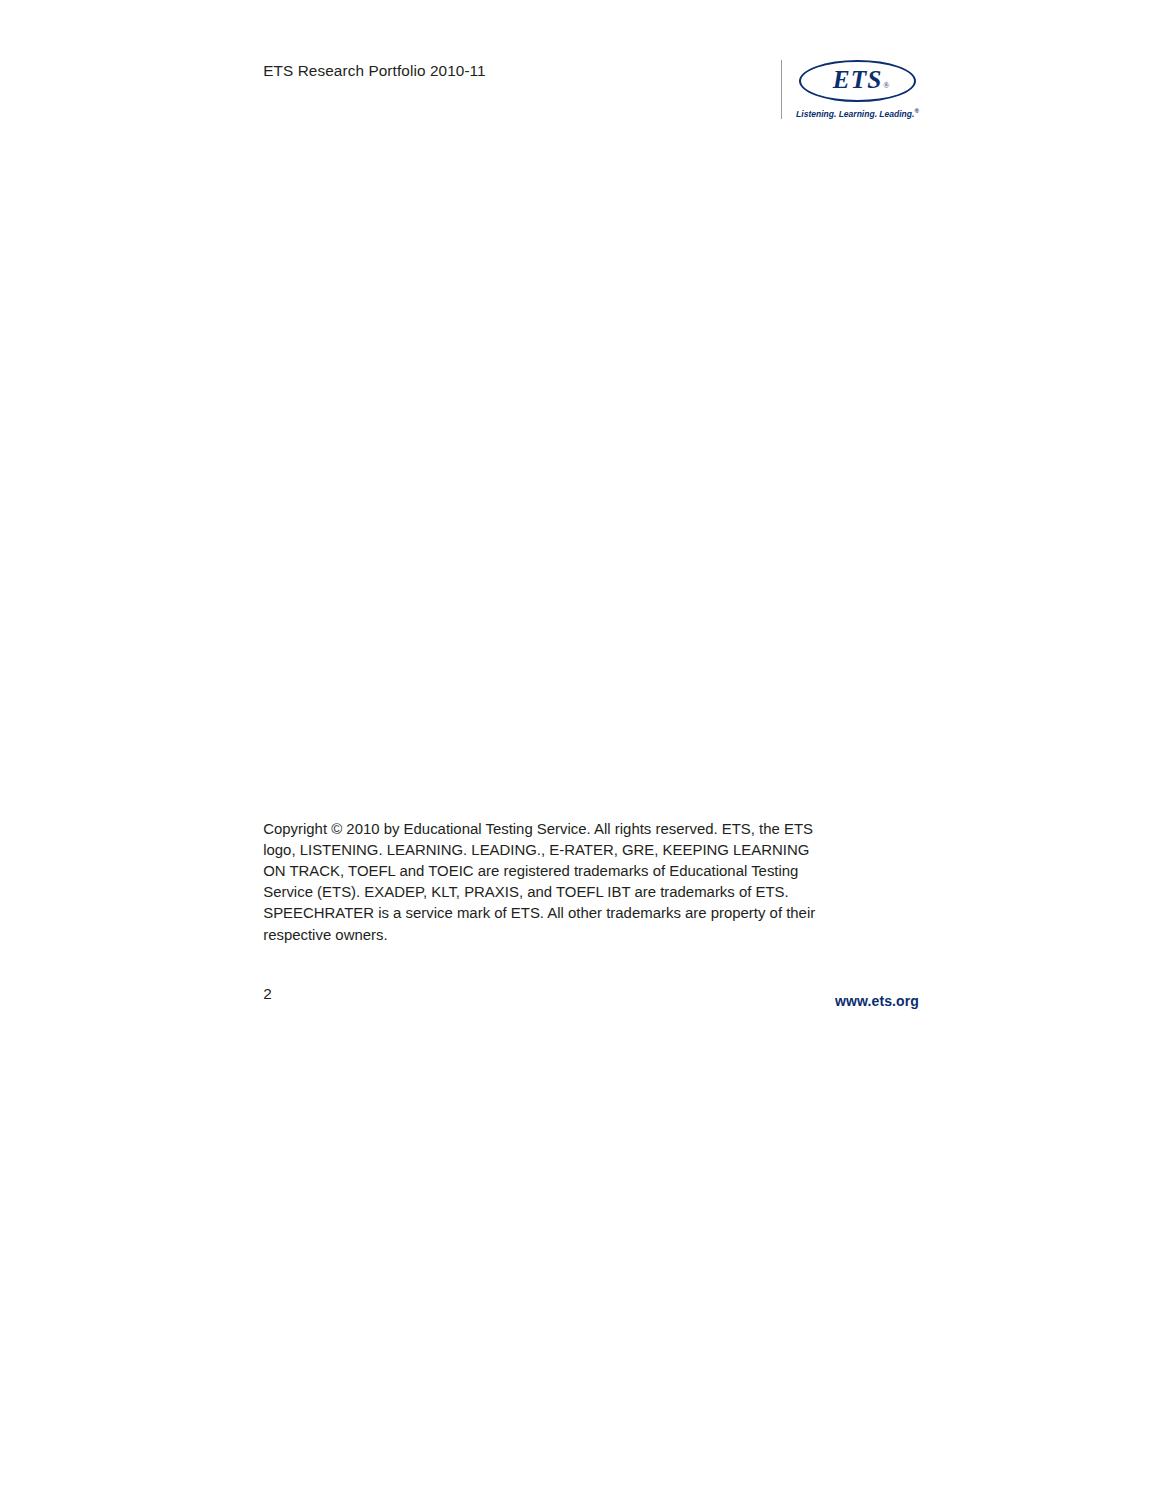ETS Research Portfolio 2010-11
ETS®
Listening. Learning. Leading.®
Copyright © 2010 by Educational Testing Service. All rights reserved. ETS, the ETS logo, LISTENING. LEARNING. LEADING., E-RATER, GRE, KEEPING LEARNING ON TRACK, TOEFL and TOEIC are registered trademarks of Educational Testing Service (ETS). EXADEP, KLT, PRAXIS, and TOEFL IBT are trademarks of ETS. SPEECHRATER is a service mark of ETS. All other trademarks are property of their respective owners.
2
www.ets.org